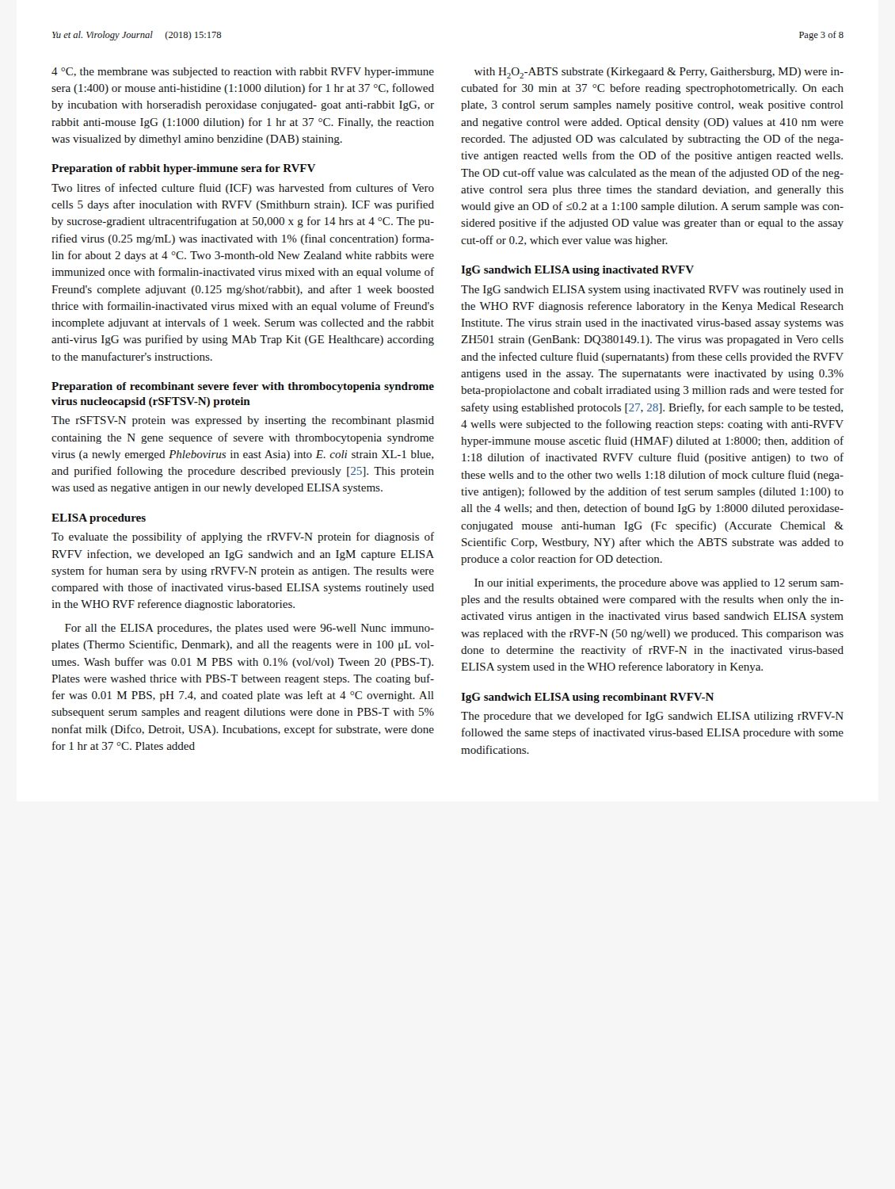Yu et al. Virology Journal (2018) 15:178 Page 3 of 8
4 °C, the membrane was subjected to reaction with rabbit RVFV hyper-immune sera (1:400) or mouse anti-histidine (1:1000 dilution) for 1 hr at 37 °C, followed by incubation with horseradish peroxidase conjugated- goat anti-rabbit IgG, or rabbit anti-mouse IgG (1:1000 dilution) for 1 hr at 37 °C. Finally, the reaction was visualized by dimethyl amino benzidine (DAB) staining.
Preparation of rabbit hyper-immune sera for RVFV
Two litres of infected culture fluid (ICF) was harvested from cultures of Vero cells 5 days after inoculation with RVFV (Smithburn strain). ICF was purified by sucrose-gradient ultracentrifugation at 50,000 x g for 14 hrs at 4 °C. The purified virus (0.25 mg/mL) was inactivated with 1% (final concentration) formalin for about 2 days at 4 °C. Two 3-month-old New Zealand white rabbits were immunized once with formalin-inactivated virus mixed with an equal volume of Freund's complete adjuvant (0.125 mg/shot/rabbit), and after 1 week boosted thrice with formailin-inactivated virus mixed with an equal volume of Freund's incomplete adjuvant at intervals of 1 week. Serum was collected and the rabbit anti-virus IgG was purified by using MAb Trap Kit (GE Healthcare) according to the manufacturer's instructions.
Preparation of recombinant severe fever with thrombocytopenia syndrome virus nucleocapsid (rSFTSV-N) protein
The rSFTSV-N protein was expressed by inserting the recombinant plasmid containing the N gene sequence of severe with thrombocytopenia syndrome virus (a newly emerged Phlebovirus in east Asia) into E. coli strain XL-1 blue, and purified following the procedure described previously [25]. This protein was used as negative antigen in our newly developed ELISA systems.
ELISA procedures
To evaluate the possibility of applying the rRVFV-N protein for diagnosis of RVFV infection, we developed an IgG sandwich and an IgM capture ELISA system for human sera by using rRVFV-N protein as antigen. The results were compared with those of inactivated virus-based ELISA systems routinely used in the WHO RVF reference diagnostic laboratories.
For all the ELISA procedures, the plates used were 96-well Nunc immunoplates (Thermo Scientific, Denmark), and all the reagents were in 100 μL volumes. Wash buffer was 0.01 M PBS with 0.1% (vol/vol) Tween 20 (PBS-T). Plates were washed thrice with PBS-T between reagent steps. The coating buffer was 0.01 M PBS, pH 7.4, and coated plate was left at 4 °C overnight. All subsequent serum samples and reagent dilutions were done in PBS-T with 5% nonfat milk (Difco, Detroit, USA). Incubations, except for substrate, were done for 1 hr at 37 °C. Plates added
with H2O2-ABTS substrate (Kirkegaard & Perry, Gaithersburg, MD) were incubated for 30 min at 37 °C before reading spectrophotometrically. On each plate, 3 control serum samples namely positive control, weak positive control and negative control were added. Optical density (OD) values at 410 nm were recorded. The adjusted OD was calculated by subtracting the OD of the negative antigen reacted wells from the OD of the positive antigen reacted wells. The OD cut-off value was calculated as the mean of the adjusted OD of the negative control sera plus three times the standard deviation, and generally this would give an OD of ≤0.2 at a 1:100 sample dilution. A serum sample was considered positive if the adjusted OD value was greater than or equal to the assay cut-off or 0.2, which ever value was higher.
IgG sandwich ELISA using inactivated RVFV
The IgG sandwich ELISA system using inactivated RVFV was routinely used in the WHO RVF diagnosis reference laboratory in the Kenya Medical Research Institute. The virus strain used in the inactivated virus-based assay systems was ZH501 strain (GenBank: DQ380149.1). The virus was propagated in Vero cells and the infected culture fluid (supernatants) from these cells provided the RVFV antigens used in the assay. The supernatants were inactivated by using 0.3% beta-propiolactone and cobalt irradiated using 3 million rads and were tested for safety using established protocols [27, 28]. Briefly, for each sample to be tested, 4 wells were subjected to the following reaction steps: coating with anti-RVFV hyper-immune mouse ascetic fluid (HMAF) diluted at 1:8000; then, addition of 1:18 dilution of inactivated RVFV culture fluid (positive antigen) to two of these wells and to the other two wells 1:18 dilution of mock culture fluid (negative antigen); followed by the addition of test serum samples (diluted 1:100) to all the 4 wells; and then, detection of bound IgG by 1:8000 diluted peroxidase-conjugated mouse anti-human IgG (Fc specific) (Accurate Chemical & Scientific Corp, Westbury, NY) after which the ABTS substrate was added to produce a color reaction for OD detection.
In our initial experiments, the procedure above was applied to 12 serum samples and the results obtained were compared with the results when only the inactivated virus antigen in the inactivated virus based sandwich ELISA system was replaced with the rRVF-N (50 ng/well) we produced. This comparison was done to determine the reactivity of rRVF-N in the inactivated virus-based ELISA system used in the WHO reference laboratory in Kenya.
IgG sandwich ELISA using recombinant RVFV-N
The procedure that we developed for IgG sandwich ELISA utilizing rRVFV-N followed the same steps of inactivated virus-based ELISA procedure with some modifications.